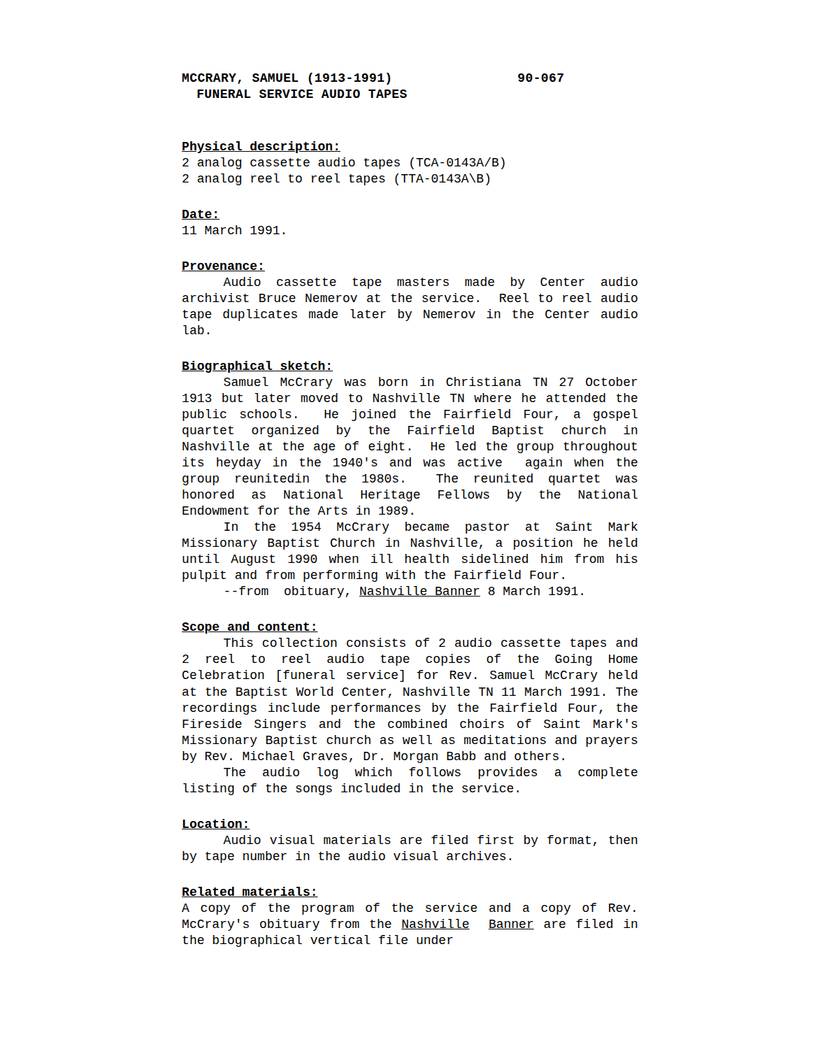MCCRARY, SAMUEL (1913-1991) 90-067
FUNERAL SERVICE AUDIO TAPES
Physical description:
2 analog cassette audio tapes (TCA-0143A/B)
2 analog reel to reel tapes (TTA-0143A\B)
Date:
11 March 1991.
Provenance:
Audio cassette tape masters made by Center audio archivist Bruce Nemerov at the service. Reel to reel audio tape duplicates made later by Nemerov in the Center audio lab.
Biographical sketch:
Samuel McCrary was born in Christiana TN 27 October 1913 but later moved to Nashville TN where he attended the public schools. He joined the Fairfield Four, a gospel quartet organized by the Fairfield Baptist church in Nashville at the age of eight. He led the group throughout its heyday in the 1940's and was active again when the group reunitedin the 1980s. The reunited quartet was honored as National Heritage Fellows by the National Endowment for the Arts in 1989.
In the 1954 McCrary became pastor at Saint Mark Missionary Baptist Church in Nashville, a position he held until August 1990 when ill health sidelined him from his pulpit and from performing with the Fairfield Four.
--from obituary, Nashville Banner 8 March 1991.
Scope and content:
This collection consists of 2 audio cassette tapes and 2 reel to reel audio tape copies of the Going Home Celebration [funeral service] for Rev. Samuel McCrary held at the Baptist World Center, Nashville TN 11 March 1991. The recordings include performances by the Fairfield Four, the Fireside Singers and the combined choirs of Saint Mark's Missionary Baptist church as well as meditations and prayers by Rev. Michael Graves, Dr. Morgan Babb and others.
The audio log which follows provides a complete listing of the songs included in the service.
Location:
Audio visual materials are filed first by format, then by tape number in the audio visual archives.
Related materials:
A copy of the program of the service and a copy of Rev. McCrary's obituary from the Nashville Banner are filed in the biographical vertical file under